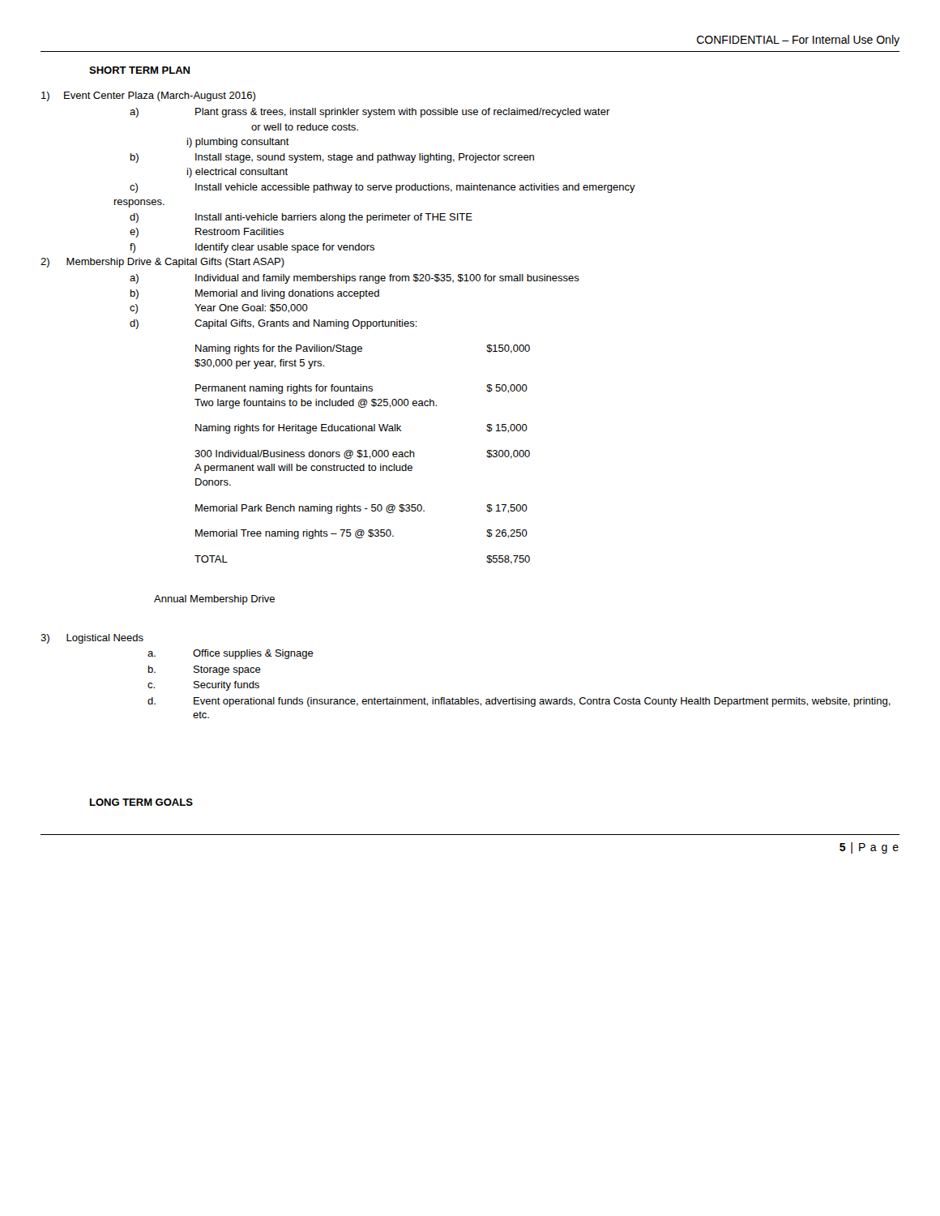CONFIDENTIAL – For Internal Use Only
SHORT TERM PLAN
1) Event Center Plaza (March-August 2016)
a) Plant grass & trees, install sprinkler system with possible use of reclaimed/recycled water
or well to reduce costs.
i) plumbing consultant
b) Install stage, sound system, stage and pathway lighting, Projector screen
i) electrical consultant
c) Install vehicle accessible pathway to serve productions, maintenance activities and emergency
responses.
d) Install anti-vehicle barriers along the perimeter of THE SITE
e) Restroom Facilities
f) Identify clear usable space for vendors
2) Membership Drive & Capital Gifts (Start ASAP)
a) Individual and family memberships range from $20-$35, $100 for small businesses
b) Memorial and living donations accepted
c) Year One Goal: $50,000
d) Capital Gifts, Grants and Naming Opportunities:
| Naming rights for the Pavilion/Stage $30,000 per year, first 5 yrs. | $150,000 |
| Permanent naming rights for fountains Two large fountains to be included @ $25,000 each. | $ 50,000 |
| Naming rights for Heritage Educational Walk | $ 15,000 |
| 300 Individual/Business donors @ $1,000 each A permanent wall will be constructed to include Donors. | $300,000 |
| Memorial Park Bench naming rights - 50 @ $350. | $ 17,500 |
| Memorial Tree naming rights – 75 @ $350. | $ 26,250 |
| TOTAL | $558,750 |
Annual Membership Drive
3) Logistical Needs
a. Office supplies & Signage
b. Storage space
c. Security funds
d. Event operational funds (insurance, entertainment, inflatables, advertising awards, Contra Costa County Health Department permits, website, printing, etc.
LONG TERM GOALS
5 | P a g e